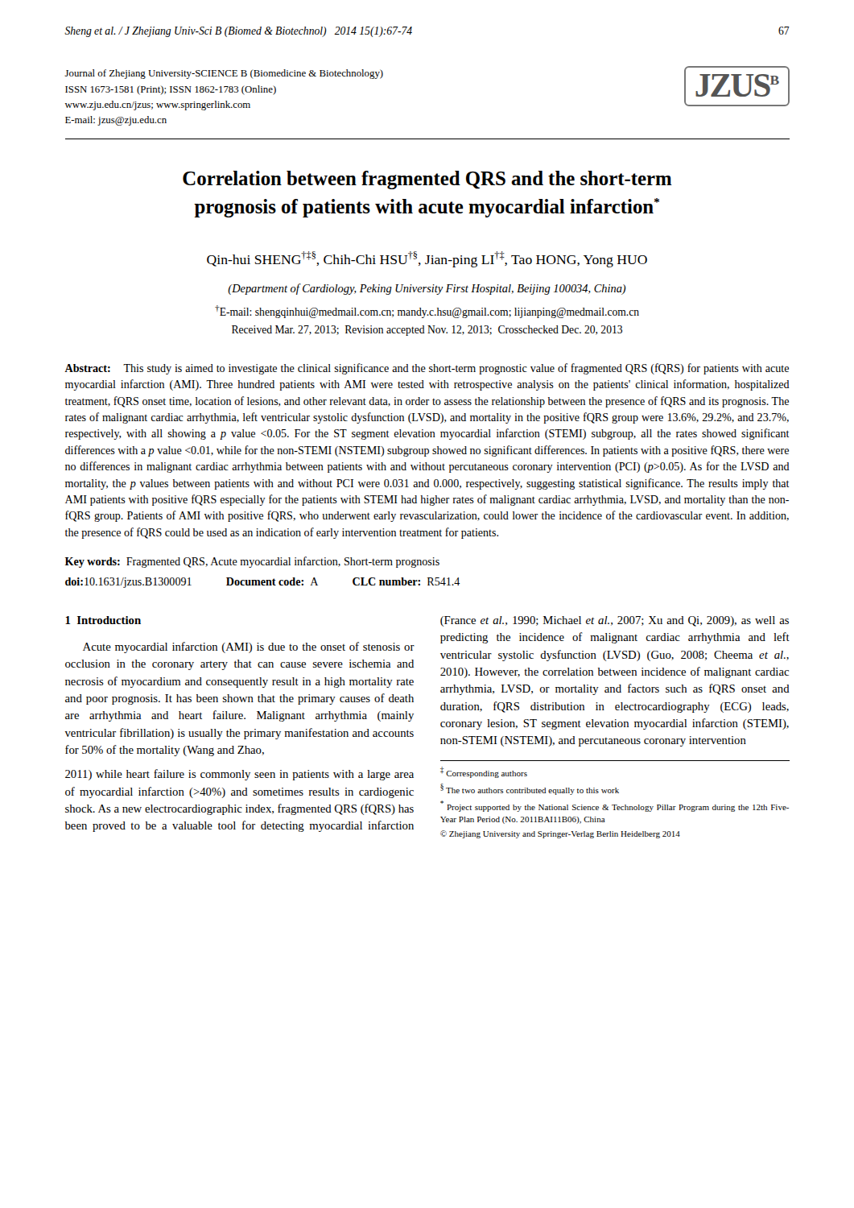Sheng et al. / J Zhejiang Univ-Sci B (Biomed & Biotechnol) 2014 15(1):67-74 67
Journal of Zhejiang University-SCIENCE B (Biomedicine & Biotechnology)
ISSN 1673-1581 (Print); ISSN 1862-1783 (Online)
www.zju.edu.cn/jzus; www.springerlink.com
E-mail: jzus@zju.edu.cn
JZUSB
Correlation between fragmented QRS and the short-term
prognosis of patients with acute myocardial infarction*
Qin-hui SHENG†‡§, Chih-Chi HSU†§, Jian-ping LI†‡, Tao HONG, Yong HUO
(Department of Cardiology, Peking University First Hospital, Beijing 100034, China)
†E-mail: shengqinhui@medmail.com.cn; mandy.c.hsu@gmail.com; lijianping@medmail.com.cn
Received Mar. 27, 2013; Revision accepted Nov. 12, 2013; Crosschecked Dec. 20, 2013
Abstract: This study is aimed to investigate the clinical significance and the short-term prognostic value of fragmented QRS (fQRS) for patients with acute myocardial infarction (AMI). Three hundred patients with AMI were tested with retrospective analysis on the patients' clinical information, hospitalized treatment, fQRS onset time, location of lesions, and other relevant data, in order to assess the relationship between the presence of fQRS and its prognosis. The rates of malignant cardiac arrhythmia, left ventricular systolic dysfunction (LVSD), and mortality in the positive fQRS group were 13.6%, 29.2%, and 23.7%, respectively, with all showing a p value <0.05. For the ST segment elevation myocardial infarction (STEMI) subgroup, all the rates showed significant differences with a p value <0.01, while for the non-STEMI (NSTEMI) subgroup showed no significant differences. In patients with a positive fQRS, there were no differences in malignant cardiac arrhythmia between patients with and without percutaneous coronary intervention (PCI) (p>0.05). As for the LVSD and mortality, the p values between patients with and without PCI were 0.031 and 0.000, respectively, suggesting statistical significance. The results imply that AMI patients with positive fQRS especially for the patients with STEMI had higher rates of malignant cardiac arrhythmia, LVSD, and mortality than the non-fQRS group. Patients of AMI with positive fQRS, who underwent early revascularization, could lower the incidence of the cardiovascular event. In addition, the presence of fQRS could be used as an indication of early intervention treatment for patients.
Key words: Fragmented QRS, Acute myocardial infarction, Short-term prognosis
doi: 10.1631/jzus.B1300091 Document code: A CLC number: R541.4
1 Introduction
Acute myocardial infarction (AMI) is due to the onset of stenosis or occlusion in the coronary artery that can cause severe ischemia and necrosis of myocardium and consequently result in a high mortality rate and poor prognosis. It has been shown that the primary causes of death are arrhythmia and heart failure. Malignant arrhythmia (mainly ventricular fibrillation) is usually the primary manifestation and accounts for 50% of the mortality (Wang and Zhao,
2011) while heart failure is commonly seen in patients with a large area of myocardial infarction (>40%) and sometimes results in cardiogenic shock. As a new electrocardiographic index, fragmented QRS (fQRS) has been proved to be a valuable tool for detecting myocardial infarction (France et al., 1990; Michael et al., 2007; Xu and Qi, 2009), as well as predicting the incidence of malignant cardiac arrhythmia and left ventricular systolic dysfunction (LVSD) (Guo, 2008; Cheema et al., 2010). However, the correlation between incidence of malignant cardiac arrhythmia, LVSD, or mortality and factors such as fQRS onset and duration, fQRS distribution in electrocardiography (ECG) leads, coronary lesion, ST segment elevation myocardial infarction (STEMI), non-STEMI (NSTEMI), and percutaneous coronary intervention
‡ Corresponding authors
§ The two authors contributed equally to this work
* Project supported by the National Science & Technology Pillar Program during the 12th Five-Year Plan Period (No. 2011BAI11B06), China
© Zhejiang University and Springer-Verlag Berlin Heidelberg 2014